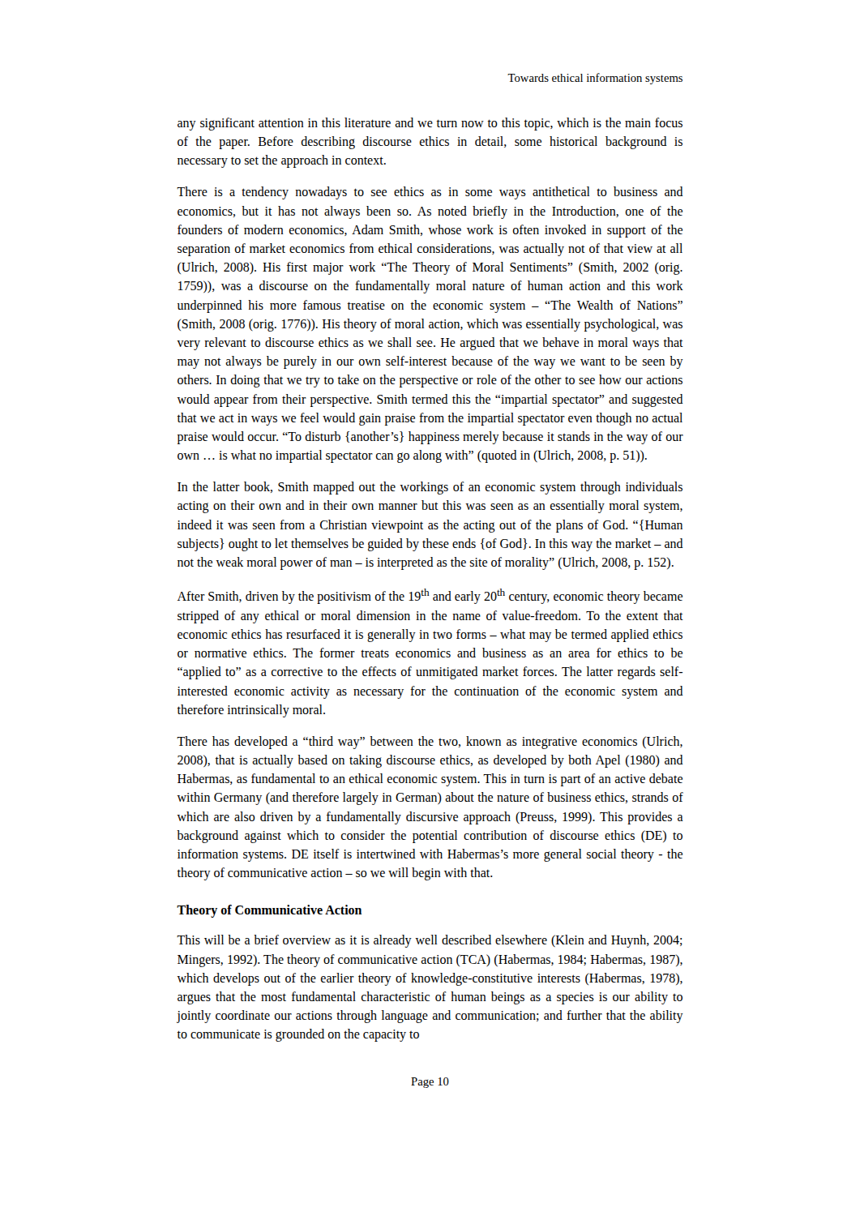Towards ethical information systems
any significant attention in this literature and we turn now to this topic, which is the main focus of the paper. Before describing discourse ethics in detail, some historical background is necessary to set the approach in context.
There is a tendency nowadays to see ethics as in some ways antithetical to business and economics, but it has not always been so. As noted briefly in the Introduction, one of the founders of modern economics, Adam Smith, whose work is often invoked in support of the separation of market economics from ethical considerations, was actually not of that view at all (Ulrich, 2008). His first major work “The Theory of Moral Sentiments” (Smith, 2002 (orig. 1759)), was a discourse on the fundamentally moral nature of human action and this work underpinned his more famous treatise on the economic system – “The Wealth of Nations” (Smith, 2008 (orig. 1776)). His theory of moral action, which was essentially psychological, was very relevant to discourse ethics as we shall see. He argued that we behave in moral ways that may not always be purely in our own self-interest because of the way we want to be seen by others. In doing that we try to take on the perspective or role of the other to see how our actions would appear from their perspective. Smith termed this the “impartial spectator” and suggested that we act in ways we feel would gain praise from the impartial spectator even though no actual praise would occur. “To disturb {another’s} happiness merely because it stands in the way of our own … is what no impartial spectator can go along with” (quoted in (Ulrich, 2008, p. 51)).
In the latter book, Smith mapped out the workings of an economic system through individuals acting on their own and in their own manner but this was seen as an essentially moral system, indeed it was seen from a Christian viewpoint as the acting out of the plans of God. “{Human subjects} ought to let themselves be guided by these ends {of God}. In this way the market – and not the weak moral power of man – is interpreted as the site of morality” (Ulrich, 2008, p. 152).
After Smith, driven by the positivism of the 19th and early 20th century, economic theory became stripped of any ethical or moral dimension in the name of value-freedom. To the extent that economic ethics has resurfaced it is generally in two forms – what may be termed applied ethics or normative ethics. The former treats economics and business as an area for ethics to be “applied to” as a corrective to the effects of unmitigated market forces. The latter regards self-interested economic activity as necessary for the continuation of the economic system and therefore intrinsically moral.
There has developed a “third way” between the two, known as integrative economics (Ulrich, 2008), that is actually based on taking discourse ethics, as developed by both Apel (1980) and Habermas, as fundamental to an ethical economic system. This in turn is part of an active debate within Germany (and therefore largely in German) about the nature of business ethics, strands of which are also driven by a fundamentally discursive approach (Preuss, 1999). This provides a background against which to consider the potential contribution of discourse ethics (DE) to information systems. DE itself is intertwined with Habermas’s more general social theory - the theory of communicative action – so we will begin with that.
Theory of Communicative Action
This will be a brief overview as it is already well described elsewhere (Klein and Huynh, 2004; Mingers, 1992). The theory of communicative action (TCA) (Habermas, 1984; Habermas, 1987), which develops out of the earlier theory of knowledge-constitutive interests (Habermas, 1978), argues that the most fundamental characteristic of human beings as a species is our ability to jointly coordinate our actions through language and communication; and further that the ability to communicate is grounded on the capacity to
Page 10